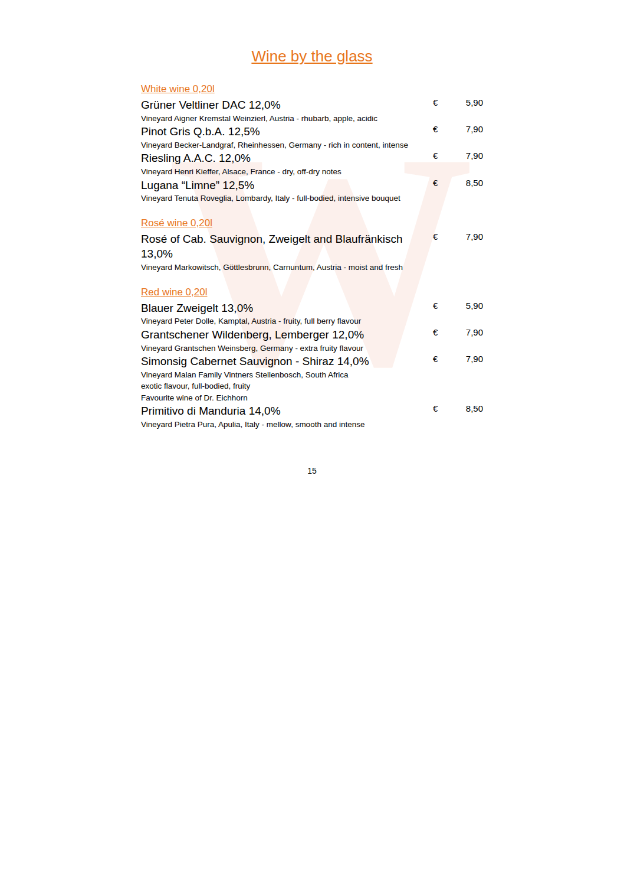W
Wine by the glass
White wine 0,20l
| Grüner Veltliner DAC 12,0% Vineyard Aigner Kremstal Weinzierl, Austria - rhubarb, apple, acidic | € | 5,90 |
| Pinot Gris Q.b.A. 12,5% Vineyard Becker-Landgraf, Rheinhessen, Germany - rich in content, intense | € | 7,90 |
| Riesling A.A.C. 12,0% Vineyard Henri Kieffer, Alsace, France - dry, off-dry notes | € | 7,90 |
| Lugana “Limne” 12,5% Vineyard Tenuta Roveglia, Lombardy, Italy - full-bodied, intensive bouquet | € | 8,50 |
Rosé wine 0,20l
| Rosé of Cab. Sauvignon, Zweigelt and Blaufränkisch 13,0% Vineyard Markowitsch, Göttlesbrunn, Carnuntum, Austria - moist and fresh | € | 7,90 |
Red wine 0,20l
| Blauer Zweigelt 13,0% Vineyard Peter Dolle, Kamptal, Austria - fruity, full berry flavour | € | 5,90 |
| Grantschener Wildenberg, Lemberger 12,0% Vineyard Grantschen Weinsberg, Germany - extra fruity flavour | € | 7,90 |
| Simonsig Cabernet Sauvignon - Shiraz 14,0% Vineyard Malan Family Vintners Stellenbosch, South Africa exotic flavour, full-bodied, fruity Favourite wine of Dr. Eichhorn | € | 7,90 |
| Primitivo di Manduria 14,0% Vineyard Pietra Pura, Apulia, Italy - mellow, smooth and intense | € | 8,50 |
15